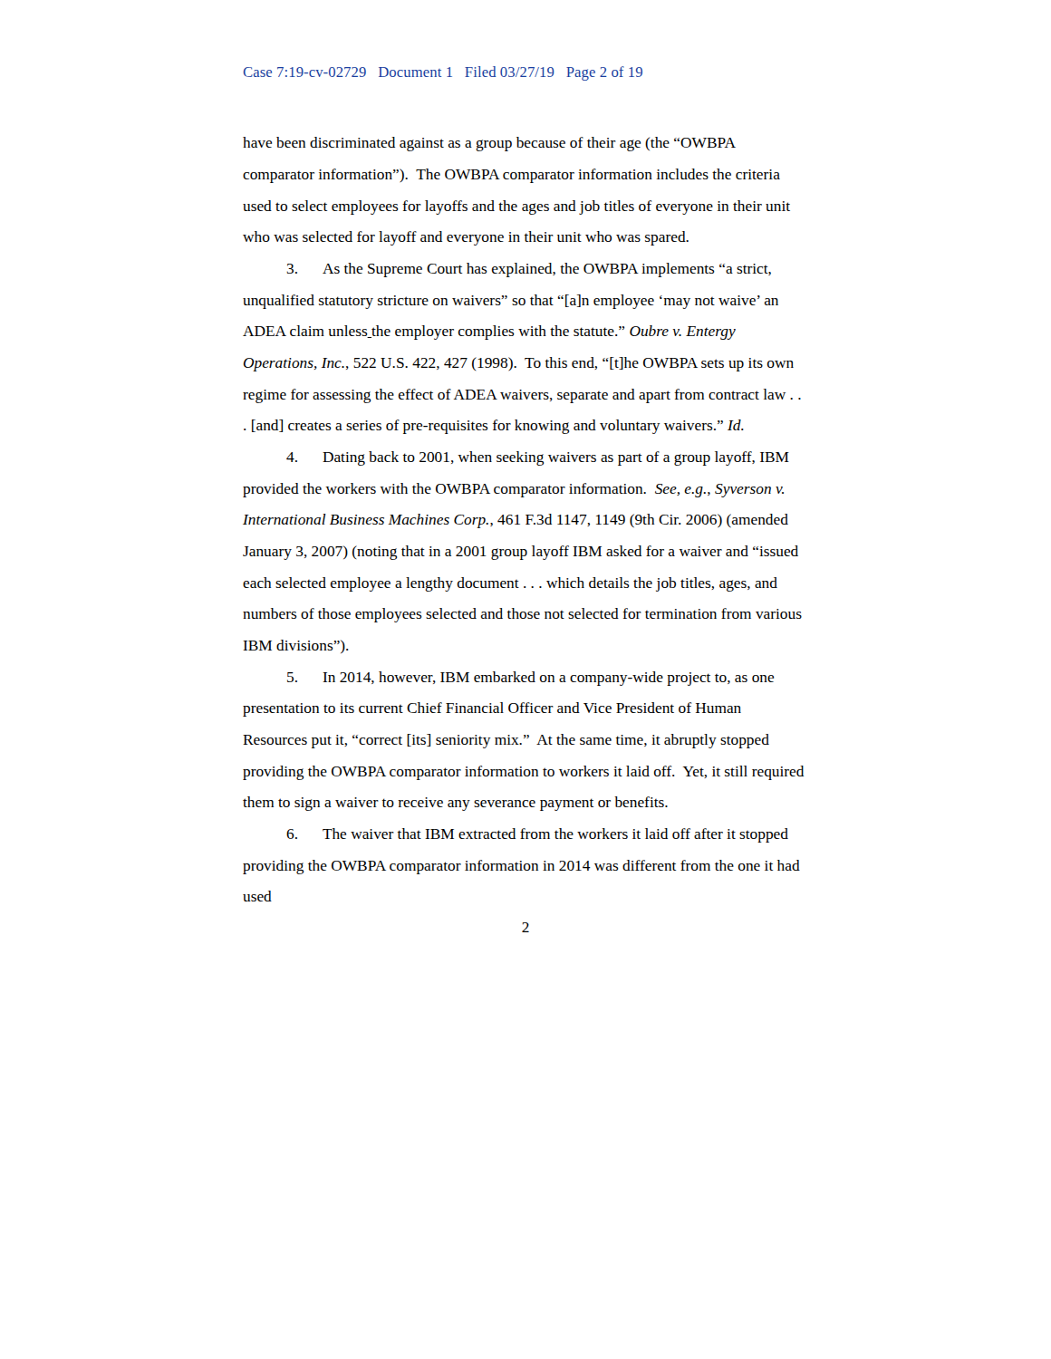Case 7:19-cv-02729 Document 1 Filed 03/27/19 Page 2 of 19
have been discriminated against as a group because of their age (the “OWBPA comparator information”). The OWBPA comparator information includes the criteria used to select employees for layoffs and the ages and job titles of everyone in their unit who was selected for layoff and everyone in their unit who was spared.
3. As the Supreme Court has explained, the OWBPA implements “a strict, unqualified statutory stricture on waivers” so that “[a]n employee ‘may not waive’ an ADEA claim unless the employer complies with the statute.” Oubre v. Entergy Operations, Inc., 522 U.S. 422, 427 (1998). To this end, “[t]he OWBPA sets up its own regime for assessing the effect of ADEA waivers, separate and apart from contract law . . . [and] creates a series of pre-requisites for knowing and voluntary waivers.” Id.
4. Dating back to 2001, when seeking waivers as part of a group layoff, IBM provided the workers with the OWBPA comparator information. See, e.g., Syverson v. International Business Machines Corp., 461 F.3d 1147, 1149 (9th Cir. 2006) (amended January 3, 2007) (noting that in a 2001 group layoff IBM asked for a waiver and “issued each selected employee a lengthy document . . . which details the job titles, ages, and numbers of those employees selected and those not selected for termination from various IBM divisions”).
5. In 2014, however, IBM embarked on a company-wide project to, as one presentation to its current Chief Financial Officer and Vice President of Human Resources put it, “correct [its] seniority mix.” At the same time, it abruptly stopped providing the OWBPA comparator information to workers it laid off. Yet, it still required them to sign a waiver to receive any severance payment or benefits.
6. The waiver that IBM extracted from the workers it laid off after it stopped providing the OWBPA comparator information in 2014 was different from the one it had used
2